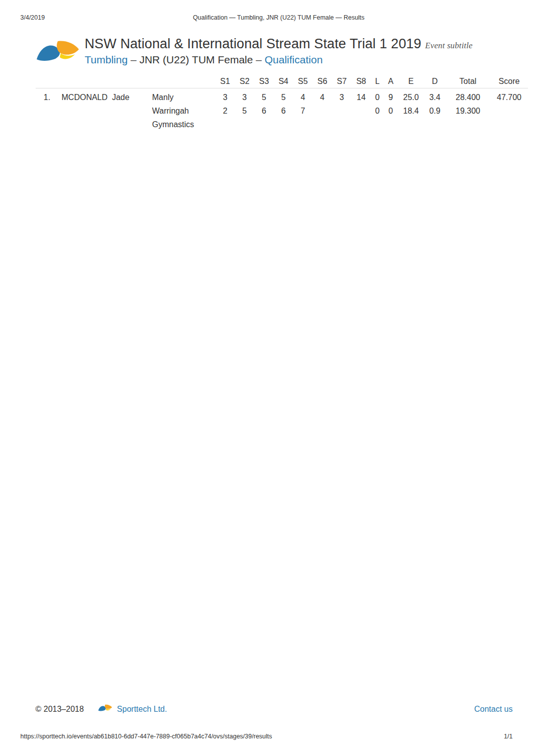3/4/2019
Qualification — Tumbling, JNR (U22) TUM Female — Results
NSW National & International Stream State Trial 1 2019 Event subtitle
Tumbling – JNR (U22) TUM Female – Qualification
| | | | S1 | S2 | S3 | S4 | S5 | S6 | S7 | S8 | L | A | E | D | Total | Score |
| --- | --- | --- | --- | --- | --- | --- | --- | --- | --- | --- | --- | --- | --- | --- | --- | --- |
| 1. | MCDONALD Jade | Manly Warringah Gymnastics | 3 2 | 3 5 | 5 6 | 5 6 | 4 7 | 4 | 3 | 14 | 0 0 | 9 0 | 25.0 18.4 | 3.4 0.9 | 28.400 19.300 | 47.700 |
© 2013–2018 Sporttech Ltd.
Contact us
https://sporttech.io/events/ab61b810-6dd7-447e-7889-cf065b7a4c74/ovs/stages/39/results
1/1